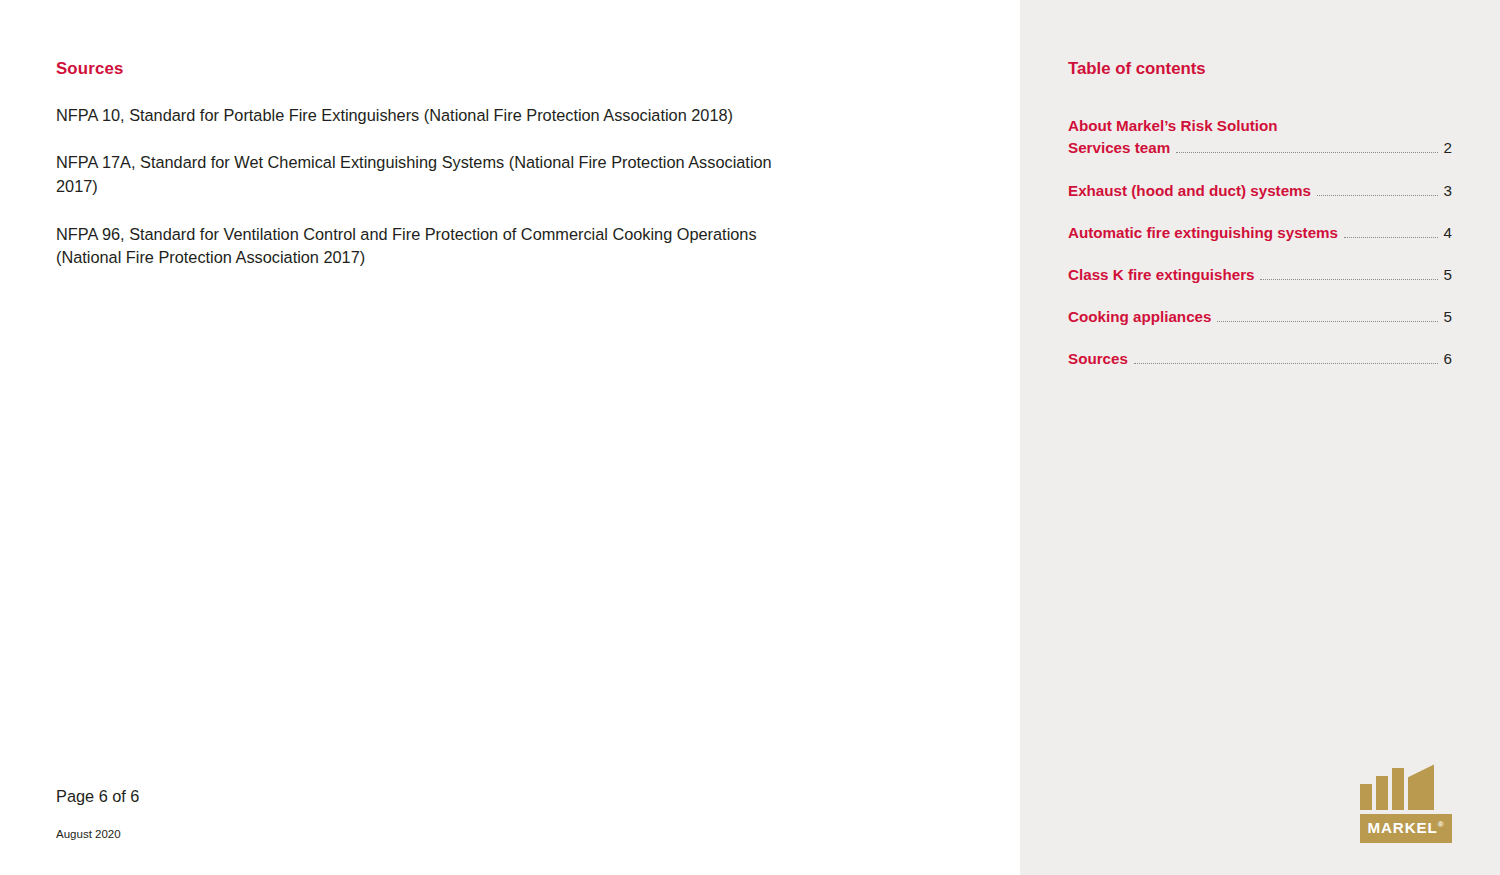Sources
NFPA 10, Standard for Portable Fire Extinguishers (National Fire Protection Association 2018)
NFPA 17A, Standard for Wet Chemical Extinguishing Systems (National Fire Protection Association 2017)
NFPA 96, Standard for Ventilation Control and Fire Protection of Commercial Cooking Operations
(National Fire Protection Association 2017)
Page 6 of 6
August 2020
Table of contents
About Markel’s Risk Solution Services team 2
Exhaust (hood and duct) systems 3
Automatic fire extinguishing systems 4
Class K fire extinguishers 5
Cooking appliances 5
Sources 6
MARKEL®